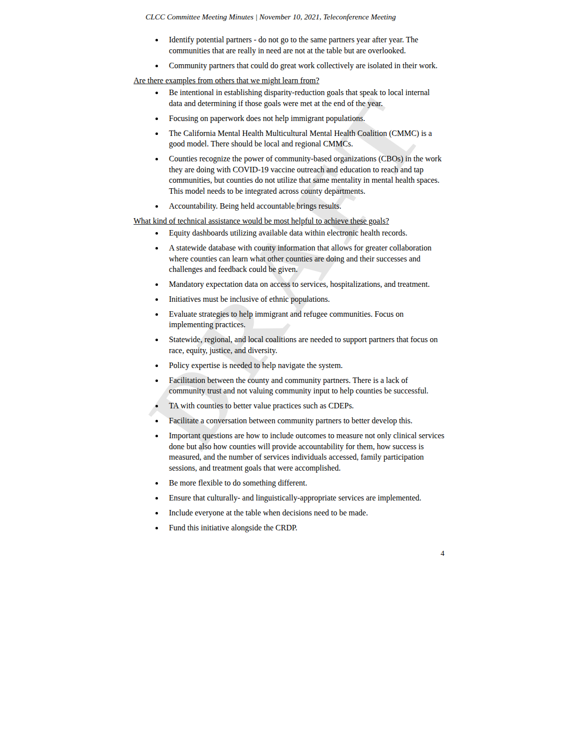DRAFT
CLCC Committee Meeting Minutes | November 10, 2021, Teleconference Meeting
Identify potential partners - do not go to the same partners year after year. The communities that are really in need are not at the table but are overlooked.
Community partners that could do great work collectively are isolated in their work.
Are there examples from others that we might learn from?
Be intentional in establishing disparity-reduction goals that speak to local internal data and determining if those goals were met at the end of the year.
Focusing on paperwork does not help immigrant populations.
The California Mental Health Multicultural Mental Health Coalition (CMMC) is a good model. There should be local and regional CMMCs.
Counties recognize the power of community-based organizations (CBOs) in the work they are doing with COVID-19 vaccine outreach and education to reach and tap communities, but counties do not utilize that same mentality in mental health spaces. This model needs to be integrated across county departments.
Accountability. Being held accountable brings results.
What kind of technical assistance would be most helpful to achieve these goals?
Equity dashboards utilizing available data within electronic health records.
A statewide database with county information that allows for greater collaboration where counties can learn what other counties are doing and their successes and challenges and feedback could be given.
Mandatory expectation data on access to services, hospitalizations, and treatment.
Initiatives must be inclusive of ethnic populations.
Evaluate strategies to help immigrant and refugee communities. Focus on implementing practices.
Statewide, regional, and local coalitions are needed to support partners that focus on race, equity, justice, and diversity.
Policy expertise is needed to help navigate the system.
Facilitation between the county and community partners. There is a lack of community trust and not valuing community input to help counties be successful.
TA with counties to better value practices such as CDEPs.
Facilitate a conversation between community partners to better develop this.
Important questions are how to include outcomes to measure not only clinical services done but also how counties will provide accountability for them, how success is measured, and the number of services individuals accessed, family participation sessions, and treatment goals that were accomplished.
Be more flexible to do something different.
Ensure that culturally- and linguistically-appropriate services are implemented.
Include everyone at the table when decisions need to be made.
Fund this initiative alongside the CRDP.
4